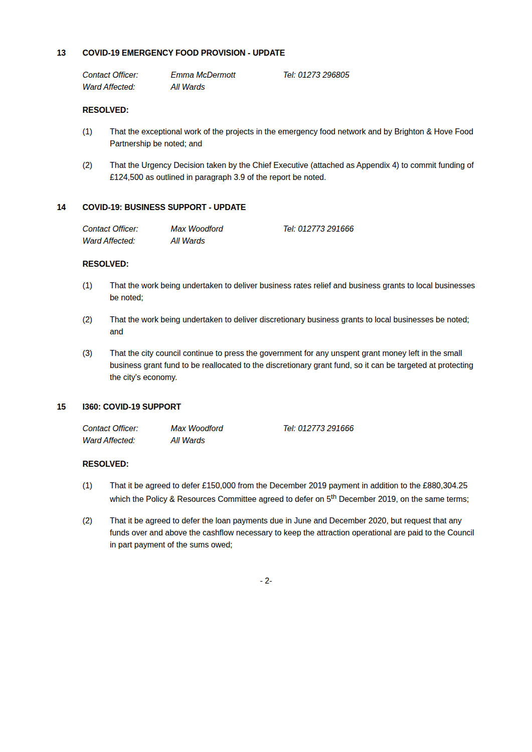13 COVID-19 Emergency Food Provision - Update
Contact Officer: Emma McDermott Tel: 01273 296805
Ward Affected: All Wards
RESOLVED:
(1) That the exceptional work of the projects in the emergency food network and by Brighton & Hove Food Partnership be noted; and
(2) That the Urgency Decision taken by the Chief Executive (attached as Appendix 4) to commit funding of £124,500 as outlined in paragraph 3.9 of the report be noted.
14 COVID-19: Business Support - Update
Contact Officer: Max Woodford Tel: 012773 291666
Ward Affected: All Wards
RESOLVED:
(1) That the work being undertaken to deliver business rates relief and business grants to local businesses be noted;
(2) That the work being undertaken to deliver discretionary business grants to local businesses be noted; and
(3) That the city council continue to press the government for any unspent grant money left in the small business grant fund to be reallocated to the discretionary grant fund, so it can be targeted at protecting the city's economy.
15 I360: COVID-19 Support
Contact Officer: Max Woodford Tel: 012773 291666
Ward Affected: All Wards
RESOLVED:
(1) That it be agreed to defer £150,000 from the December 2019 payment in addition to the £880,304.25 which the Policy & Resources Committee agreed to defer on 5th December 2019, on the same terms;
(2) That it be agreed to defer the loan payments due in June and December 2020, but request that any funds over and above the cashflow necessary to keep the attraction operational are paid to the Council in part payment of the sums owed;
- 2-